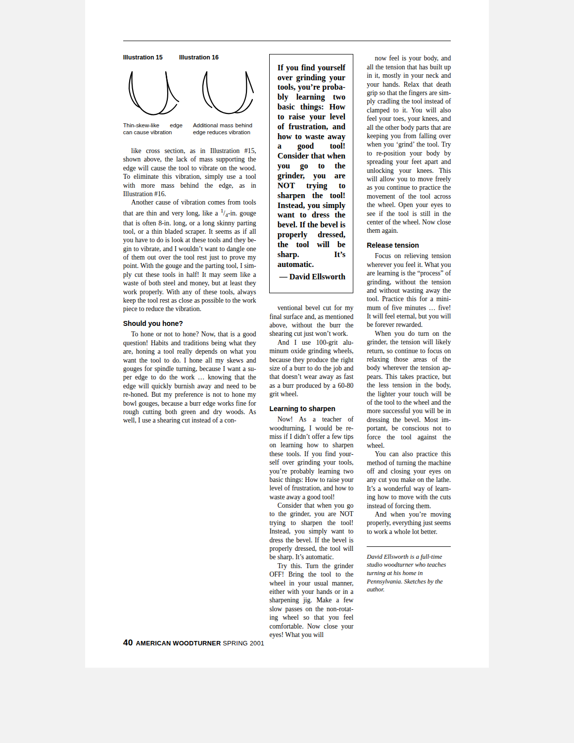Illustration 15 Illustration 16
Thin-skew-like edge can cause vibration
Additional mass behind edge reduces vibration
like cross section, as in Illustration #15, shown above, the lack of mass supporting the edge will cause the tool to vibrate on the wood. To eliminate this vibration, simply use a tool with more mass behind the edge, as in Illustration #16.
Another cause of vibration comes from tools that are thin and very long, like a 1/4-in. gouge that is often 8-in. long, or a long skinny parting tool, or a thin bladed scraper. It seems as if all you have to do is look at these tools and they begin to vibrate, and I wouldn’t want to dangle one of them out over the tool rest just to prove my point. With the gouge and the parting tool, I simply cut these tools in half! It may seem like a waste of both steel and money, but at least they work properly. With any of these tools, always keep the tool rest as close as possible to the work piece to reduce the vibration.
Should you hone?
To hone or not to hone? Now, that is a good question! Habits and traditions being what they are, honing a tool really depends on what you want the tool to do. I hone all my skews and gouges for spindle turning, because I want a super edge to do the work … knowing that the edge will quickly burnish away and need to be re-honed. But my preference is not to hone my bowl gouges, because a burr edge works fine for rough cutting both green and dry woods. As well, I use a shearing cut instead of a con-
If you find yourself over grinding your tools, you’re probably learning two basic things: How to raise your level of frustration, and how to waste away a good tool! Consider that when you go to the grinder, you are NOT trying to sharpen the tool! Instead, you simply want to dress the bevel. If the bevel is properly dressed, the tool will be sharp. It’s automatic. — David Ellsworth
ventional bevel cut for my final surface and, as mentioned above, without the burr the shearing cut just won’t work.
And I use 100-grit aluminum oxide grinding wheels, because they produce the right size of a burr to do the job and that doesn’t wear away as fast as a burr produced by a 60-80 grit wheel.
Learning to sharpen
Now! As a teacher of woodturning, I would be remiss if I didn’t offer a few tips on learning how to sharpen these tools. If you find yourself over grinding your tools, you’re probably learning two basic things: How to raise your level of frustration, and how to waste away a good tool!
Consider that when you go to the grinder, you are NOT trying to sharpen the tool! Instead, you simply want to dress the bevel. If the bevel is properly dressed, the tool will be sharp. It’s automatic.
Try this. Turn the grinder OFF! Bring the tool to the wheel in your usual manner, either with your hands or in a sharpening jig. Make a few slow passes on the non-rotating wheel so that you feel comfortable. Now close your eyes! What you will
now feel is your body, and all the tension that has built up in it, mostly in your neck and your hands. Relax that death grip so that the fingers are simply cradling the tool instead of clamped to it. You will also feel your toes, your knees, and all the other body parts that are keeping you from falling over when you ‘grind’ the tool. Try to re-position your body by spreading your feet apart and unlocking your knees. This will allow you to move freely as you continue to practice the movement of the tool across the wheel. Open your eyes to see if the tool is still in the center of the wheel. Now close them again.
Release tension
Focus on relieving tension wherever you feel it. What you are learning is the “process” of grinding, without the tension and without wasting away the tool. Practice this for a minimum of five minutes … five! It will feel eternal, but you will be forever rewarded.
When you do turn on the grinder, the tension will likely return, so continue to focus on relaxing those areas of the body wherever the tension appears. This takes practice, but the less tension in the body, the lighter your touch will be of the tool to the wheel and the more successful you will be in dressing the bevel. Most important, be conscious not to force the tool against the wheel.
You can also practice this method of turning the machine off and closing your eyes on any cut you make on the lathe. It’s a wonderful way of learning how to move with the cuts instead of forcing them.
And when you’re moving properly, everything just seems to work a whole lot better.
David Ellsworth is a full-time studio woodturner who teaches turning at his home in Pennsylvania. Sketches by the author.
40 AMERICAN WOODTURNER SPRING 2001